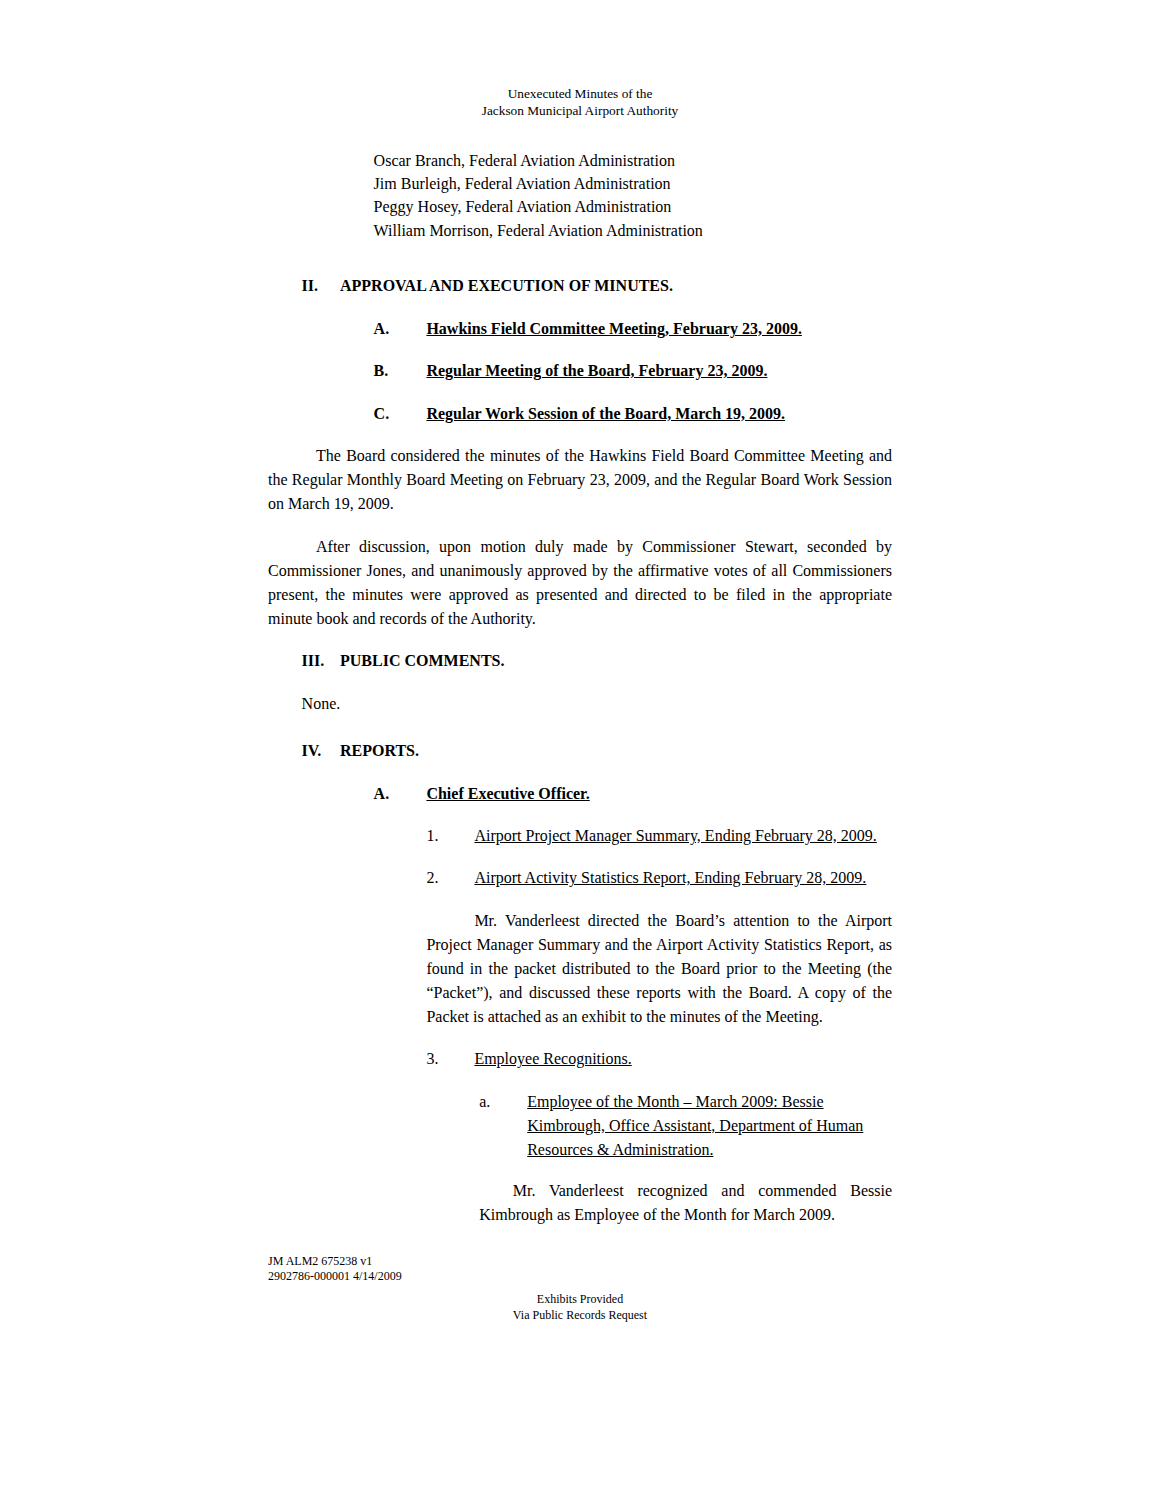Unexecuted Minutes of the
Jackson Municipal Airport Authority
Oscar Branch, Federal Aviation Administration
Jim Burleigh, Federal Aviation Administration
Peggy Hosey, Federal Aviation Administration
William Morrison, Federal Aviation Administration
II.
APPROVAL AND EXECUTION OF MINUTES.
A.
Hawkins Field Committee Meeting, February 23, 2009.
B.
Regular Meeting of the Board, February 23, 2009.
C.
Regular Work Session of the Board, March 19, 2009.
The Board considered the minutes of the Hawkins Field Board Committee Meeting and the Regular Monthly Board Meeting on February 23, 2009, and the Regular Board Work Session on March 19, 2009.
After discussion, upon motion duly made by Commissioner Stewart, seconded by Commissioner Jones, and unanimously approved by the affirmative votes of all Commissioners present, the minutes were approved as presented and directed to be filed in the appropriate minute book and records of the Authority.
III.
PUBLIC COMMENTS.
None.
IV.
REPORTS.
A.
Chief Executive Officer.
1.
Airport Project Manager Summary, Ending February 28, 2009.
2.
Airport Activity Statistics Report, Ending February 28, 2009.
Mr. Vanderleest directed the Board’s attention to the Airport Project Manager Summary and the Airport Activity Statistics Report, as found in the packet distributed to the Board prior to the Meeting (the “Packet”), and discussed these reports with the Board. A copy of the Packet is attached as an exhibit to the minutes of the Meeting.
3.
Employee Recognitions.
a.
Employee of the Month – March 2009: Bessie Kimbrough, Office Assistant, Department of Human Resources & Administration.
Mr. Vanderleest recognized and commended Bessie Kimbrough as Employee of the Month for March 2009.
JM ALM2 675238 v1
2902786-000001 4/14/2009
Exhibits Provided
Via Public Records Request